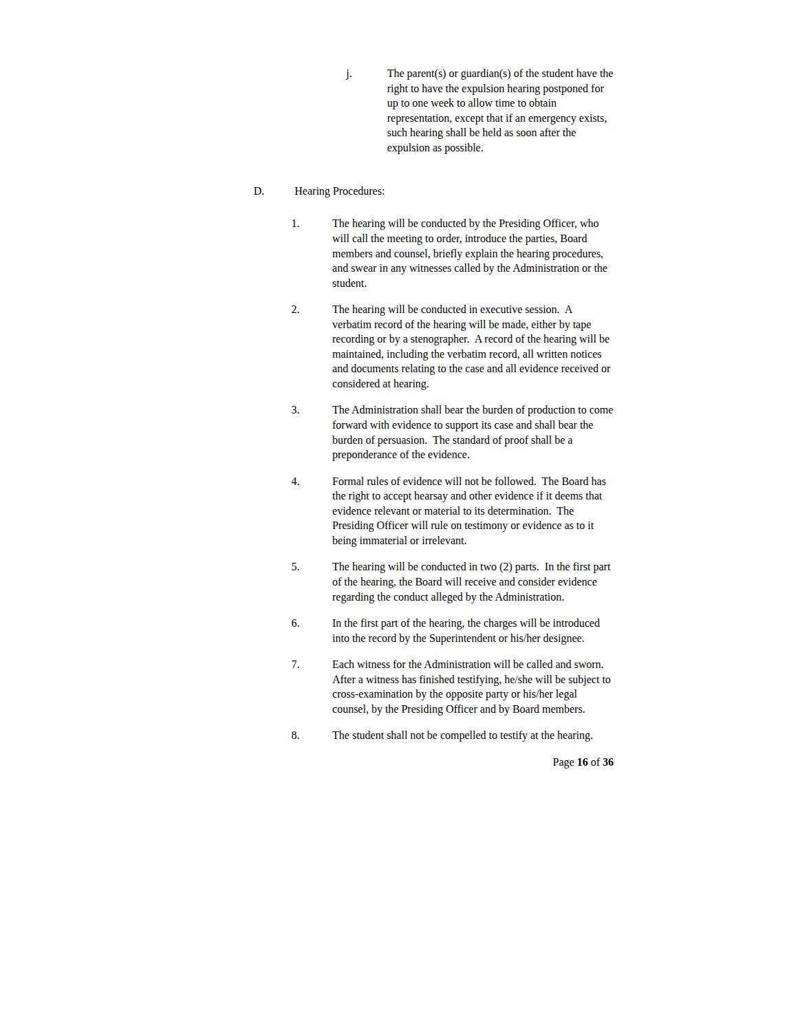j.
The parent(s) or guardian(s) of the student have the right to have the expulsion hearing postponed for up to one week to allow time to obtain representation, except that if an emergency exists, such hearing shall be held as soon after the expulsion as possible.
D.
Hearing Procedures:
1.
The hearing will be conducted by the Presiding Officer, who will call the meeting to order, introduce the parties, Board members and counsel, briefly explain the hearing procedures, and swear in any witnesses called by the Administration or the student.
2.
The hearing will be conducted in executive session. A verbatim record of the hearing will be made, either by tape recording or by a stenographer. A record of the hearing will be maintained, including the verbatim record, all written notices and documents relating to the case and all evidence received or considered at hearing.
3.
The Administration shall bear the burden of production to come forward with evidence to support its case and shall bear the burden of persuasion. The standard of proof shall be a preponderance of the evidence.
4.
Formal rules of evidence will not be followed. The Board has the right to accept hearsay and other evidence if it deems that evidence relevant or material to its determination. The Presiding Officer will rule on testimony or evidence as to it being immaterial or irrelevant.
5.
The hearing will be conducted in two (2) parts. In the first part of the hearing, the Board will receive and consider evidence regarding the conduct alleged by the Administration.
6.
In the first part of the hearing, the charges will be introduced into the record by the Superintendent or his/her designee.
7.
Each witness for the Administration will be called and sworn. After a witness has finished testifying, he/she will be subject to cross-examination by the opposite party or his/her legal counsel, by the Presiding Officer and by Board members.
8.
The student shall not be compelled to testify at the hearing.
Page 16 of 36